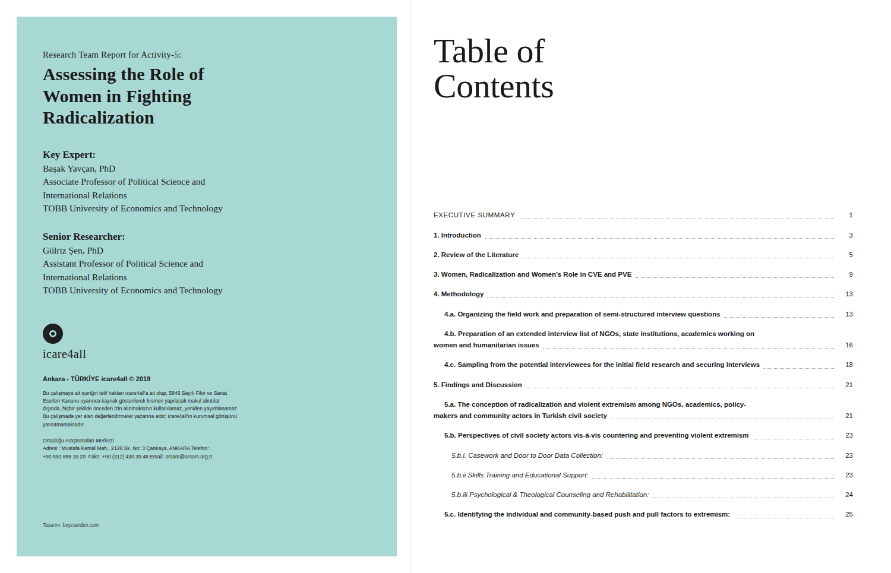Research Team Report for Activity-5:
Assessing the Role of
Women in Fighting
Radicalization
Key Expert:
Başak Yavçan, PhD Associate Professor of Political Science and
International Relations
TOBB University of Economics and Technology
Senior Researcher:
Gülriz Şen, PhD Assistant Professor of Political Science and
International Relations
TOBB University of Economics and Technology
icare4all
Ankara - TÜRKİYE icare4all © 2019
Bu çalışmaya ait içeriğin telif hakları icare4all'a ait olup, 5846 Sayılı Fikir ve Sanat Eserleri Kanunu uyarınca kaynak gösterilerek kısmen yapılacak makul alıntılar dışında, hiçbir şekilde önceden izin alınmaksızın kullanılamaz, yeniden yayımlanamaz. Bu çalışmada yer alan değerlendirmeler yazarına aittir; icare4all'ın kurumsal görüşünü yansıtmamaktadır.
Ortadoğu Araştırmaları Merkezi
Adresi : Mustafa Kemal Mah., 2128 Sk. No: 3 Çankaya, ANKARA Telefon:
+90 850 888 15 20 Faks: +90 (312) 430 39 48 Email: orsam@orsam.org.tr
Tasarım: beyzaerden.com
Table of
Contents
EXECUTIVE SUMMARY 1
1. Introduction 3
2. Review of the Literature 5
3. Women, Radicalization and Women’s Role in CVE and PVE 9
4. Methodology 13
4.a. Organizing the field work and preparation of semi-structured interview questions 13
4.b. Preparation of an extended interview list of NGOs, state institutions, academics working on
women and humanitarian issues 16
4.c. Sampling from the potential interviewees for the initial field research and securing interviews 18
5. Findings and Discussion 21
5.a. The conception of radicalization and violent extremism among NGOs, academics, policy-
makers and community actors in Turkish civil society 21
5.b. Perspectives of civil society actors vis-à-vis countering and preventing violent extremism 23
5.b.i. Casework and Door to Door Data Collection: 23
5.b.ii Skills Training and Educational Support: 23
5.b.iii Psychological & Theological Counseling and Rehabilitation: 24
5.c. Identifying the individual and community-based push and pull factors to extremism: 25